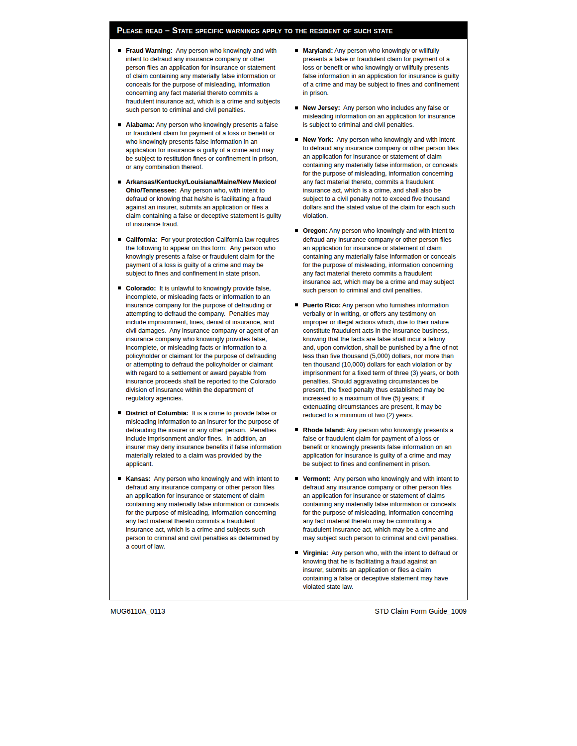Please read – State specific warnings apply to the resident of such state
Fraud Warning: Any person who knowingly and with intent to defraud any insurance company or other person files an application for insurance or statement of claim containing any materially false information or conceals for the purpose of misleading, information concerning any fact material thereto commits a fraudulent insurance act, which is a crime and subjects such person to criminal and civil penalties.
Alabama: Any person who knowingly presents a false or fraudulent claim for payment of a loss or benefit or who knowingly presents false information in an application for insurance is guilty of a crime and may be subject to restitution fines or confinement in prison, or any combination thereof.
Arkansas/Kentucky/Louisiana/Maine/New Mexico/ Ohio/Tennessee: Any person who, with intent to defraud or knowing that he/she is facilitating a fraud against an insurer, submits an application or files a claim containing a false or deceptive statement is guilty of insurance fraud.
California: For your protection California law requires the following to appear on this form: Any person who knowingly presents a false or fraudulent claim for the payment of a loss is guilty of a crime and may be subject to fines and confinement in state prison.
Colorado: It is unlawful to knowingly provide false, incomplete, or misleading facts or information to an insurance company for the purpose of defrauding or attempting to defraud the company. Penalties may include imprisonment, fines, denial of insurance, and civil damages. Any insurance company or agent of an insurance company who knowingly provides false, incomplete, or misleading facts or information to a policyholder or claimant for the purpose of defrauding or attempting to defraud the policyholder or claimant with regard to a settlement or award payable from insurance proceeds shall be reported to the Colorado division of insurance within the department of regulatory agencies.
District of Columbia: It is a crime to provide false or misleading information to an insurer for the purpose of defrauding the insurer or any other person. Penalties include imprisonment and/or fines. In addition, an insurer may deny insurance benefits if false information materially related to a claim was provided by the applicant.
Kansas: Any person who knowingly and with intent to defraud any insurance company or other person files an application for insurance or statement of claim containing any materially false information or conceals for the purpose of misleading, information concerning any fact material thereto commits a fraudulent insurance act, which is a crime and subjects such person to criminal and civil penalties as determined by a court of law.
Maryland: Any person who knowingly or willfully presents a false or fraudulent claim for payment of a loss or benefit or who knowingly or willfully presents false information in an application for insurance is guilty of a crime and may be subject to fines and confinement in prison.
New Jersey: Any person who includes any false or misleading information on an application for insurance is subject to criminal and civil penalties.
New York: Any person who knowingly and with intent to defraud any insurance company or other person files an application for insurance or statement of claim containing any materially false information, or conceals for the purpose of misleading, information concerning any fact material thereto, commits a fraudulent insurance act, which is a crime, and shall also be subject to a civil penalty not to exceed five thousand dollars and the stated value of the claim for each such violation.
Oregon: Any person who knowingly and with intent to defraud any insurance company or other person files an application for insurance or statement of claim containing any materially false information or conceals for the purpose of misleading, information concerning any fact material thereto commits a fraudulent insurance act, which may be a crime and may subject such person to criminal and civil penalties.
Puerto Rico: Any person who furnishes information verbally or in writing, or offers any testimony on improper or illegal actions which, due to their nature constitute fraudulent acts in the insurance business, knowing that the facts are false shall incur a felony and, upon conviction, shall be punished by a fine of not less than five thousand (5,000) dollars, nor more than ten thousand (10,000) dollars for each violation or by imprisonment for a fixed term of three (3) years, or both penalties. Should aggravating circumstances be present, the fixed penalty thus established may be increased to a maximum of five (5) years; if extenuating circumstances are present, it may be reduced to a minimum of two (2) years.
Rhode Island: Any person who knowingly presents a false or fraudulent claim for payment of a loss or benefit or knowingly presents false information on an application for insurance is guilty of a crime and may be subject to fines and confinement in prison.
Vermont: Any person who knowingly and with intent to defraud any insurance company or other person files an application for insurance or statement of claims containing any materially false information or conceals for the purpose of misleading, information concerning any fact material thereto may be committing a fraudulent insurance act, which may be a crime and may subject such person to criminal and civil penalties.
Virginia: Any person who, with the intent to defraud or knowing that he is facilitating a fraud against an insurer, submits an application or files a claim containing a false or deceptive statement may have violated state law.
MUG6110A_0113 STD Claim Form Guide_1009